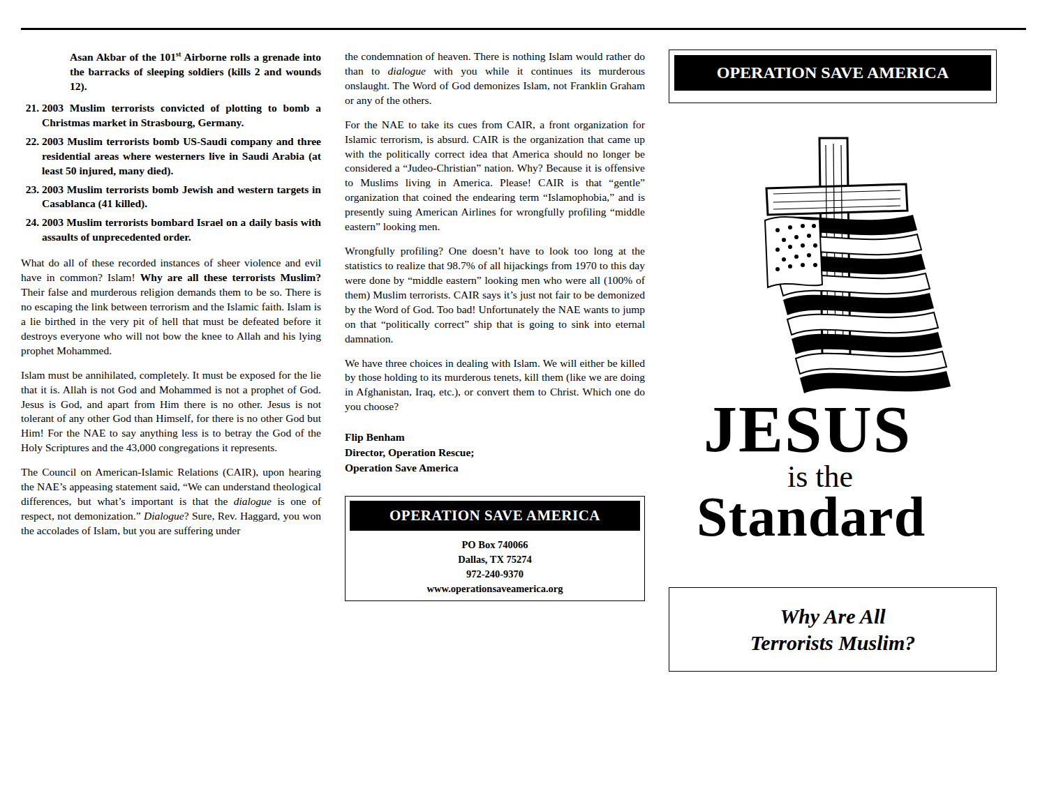Asan Akbar of the 101st Airborne rolls a grenade into the barracks of sleeping soldiers (kills 2 and wounds 12).
2003 Muslim terrorists convicted of plotting to bomb a Christmas market in Strasbourg, Germany.
2003 Muslim terrorists bomb US-Saudi company and three residential areas where westerners live in Saudi Arabia (at least 50 injured, many died).
2003 Muslim terrorists bomb Jewish and western targets in Casablanca (41 killed).
2003 Muslim terrorists bombard Israel on a daily basis with assaults of unprecedented order.
What do all of these recorded instances of sheer violence and evil have in common? Islam! Why are all these terrorists Muslim? Their false and murderous religion demands them to be so. There is no escaping the link between terrorism and the Islamic faith. Islam is a lie birthed in the very pit of hell that must be defeated before it destroys everyone who will not bow the knee to Allah and his lying prophet Mohammed.
Islam must be annihilated, completely. It must be exposed for the lie that it is. Allah is not God and Mohammed is not a prophet of God. Jesus is God, and apart from Him there is no other. Jesus is not tolerant of any other God than Himself, for there is no other God but Him! For the NAE to say anything less is to betray the God of the Holy Scriptures and the 43,000 congregations it represents.
The Council on American-Islamic Relations (CAIR), upon hearing the NAE’s appeasing statement said, “We can understand theological differences, but what’s important is that the dialogue is one of respect, not demonization.” Dialogue? Sure, Rev. Haggard, you won the accolades of Islam, but you are suffering under
the condemnation of heaven. There is nothing Islam would rather do than to dialogue with you while it continues its murderous onslaught. The Word of God demonizes Islam, not Franklin Graham or any of the others.
For the NAE to take its cues from CAIR, a front organization for Islamic terrorism, is absurd. CAIR is the organization that came up with the politically correct idea that America should no longer be considered a “Judeo-Christian” nation. Why? Because it is offensive to Muslims living in America. Please! CAIR is that “gentle” organization that coined the endearing term “Islamophobia,” and is presently suing American Airlines for wrongfully profiling “middle eastern” looking men.
Wrongfully profiling? One doesn’t have to look too long at the statistics to realize that 98.7% of all hijackings from 1970 to this day were done by “middle eastern” looking men who were all (100% of them) Muslim terrorists. CAIR says it’s just not fair to be demonized by the Word of God. Too bad! Unfortunately the NAE wants to jump on that “politically correct” ship that is going to sink into eternal damnation.
We have three choices in dealing with Islam. We will either be killed by those holding to its murderous tenets, kill them (like we are doing in Afghanistan, Iraq, etc.), or convert them to Christ. Which one do you choose?
Flip Benham
Director, Operation Rescue;
Operation Save America
OPERATION SAVE AMERICA
PO Box 740066
Dallas, TX 75274
972-240-9370
www.operationsaveamerica.org
OPERATION SAVE AMERICA
JESUS is the Standard
Why Are All
Terrorists Muslim?